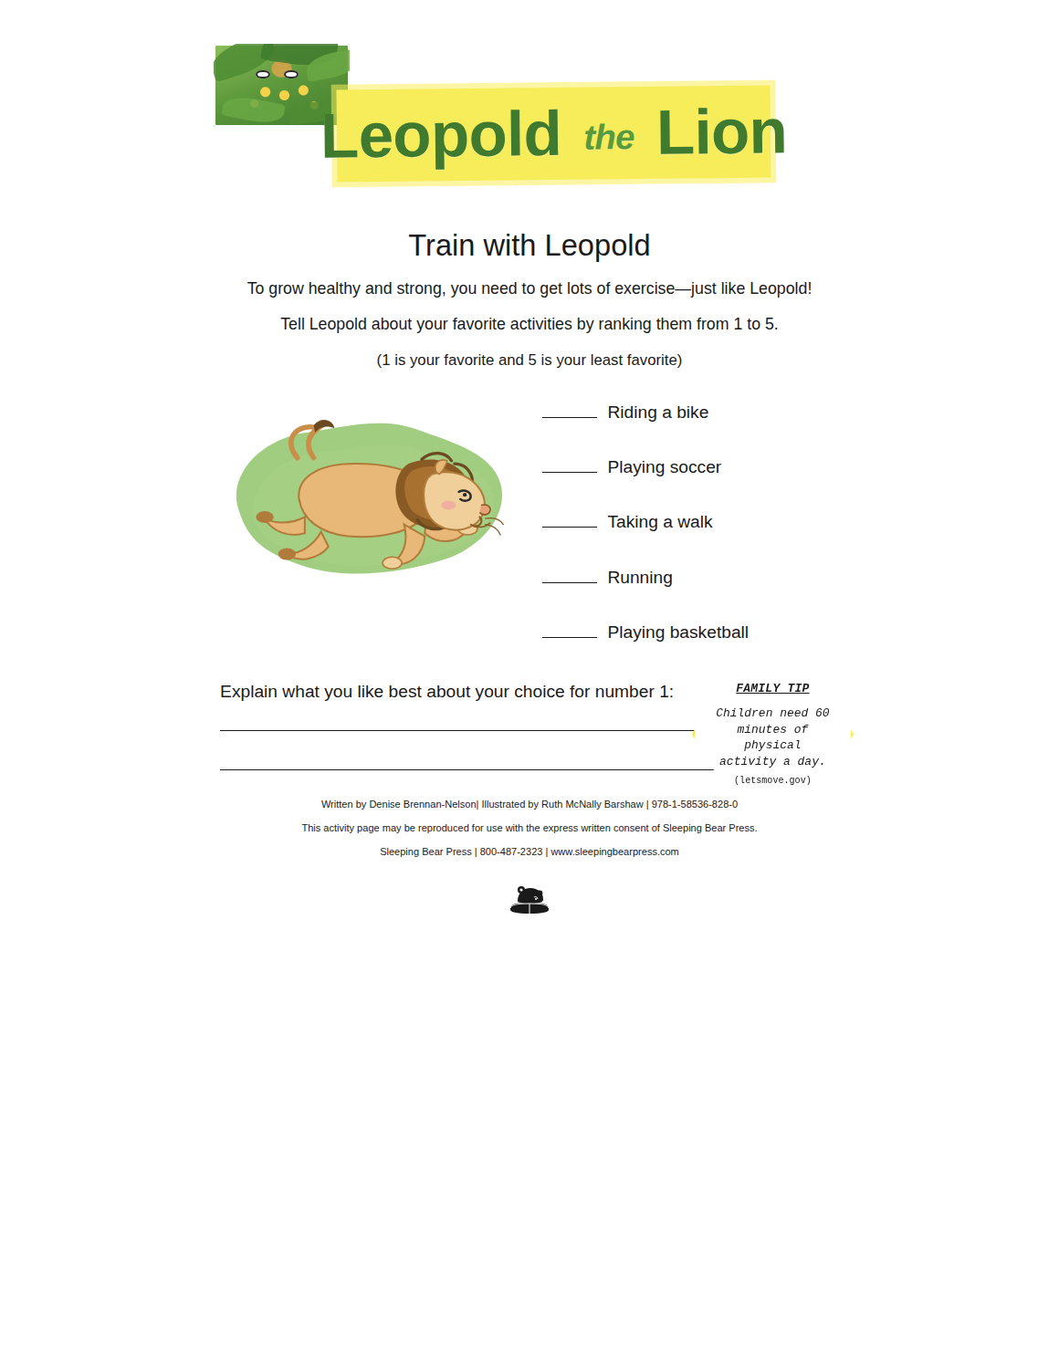Leopold the Lion
Train with Leopold
To grow healthy and strong, you need to get lots of exercise—just like Leopold!
Tell Leopold about your favorite activities by ranking them from 1 to 5.
(1 is your favorite and 5 is your least favorite)
Riding a bike
Playing soccer
Taking a walk
Running
Playing basketball
Explain what you like best about your choice for number 1:
FAMILY TIP Children need 60 minutes of physical activity a day. (letsmove.gov)
Written by Denise Brennan-Nelson| Illustrated by Ruth McNally Barshaw | 978-1-58536-828-0
This activity page may be reproduced for use with the express written consent of Sleeping Bear Press.
Sleeping Bear Press | 800-487-2323 | www.sleepingbearpress.com